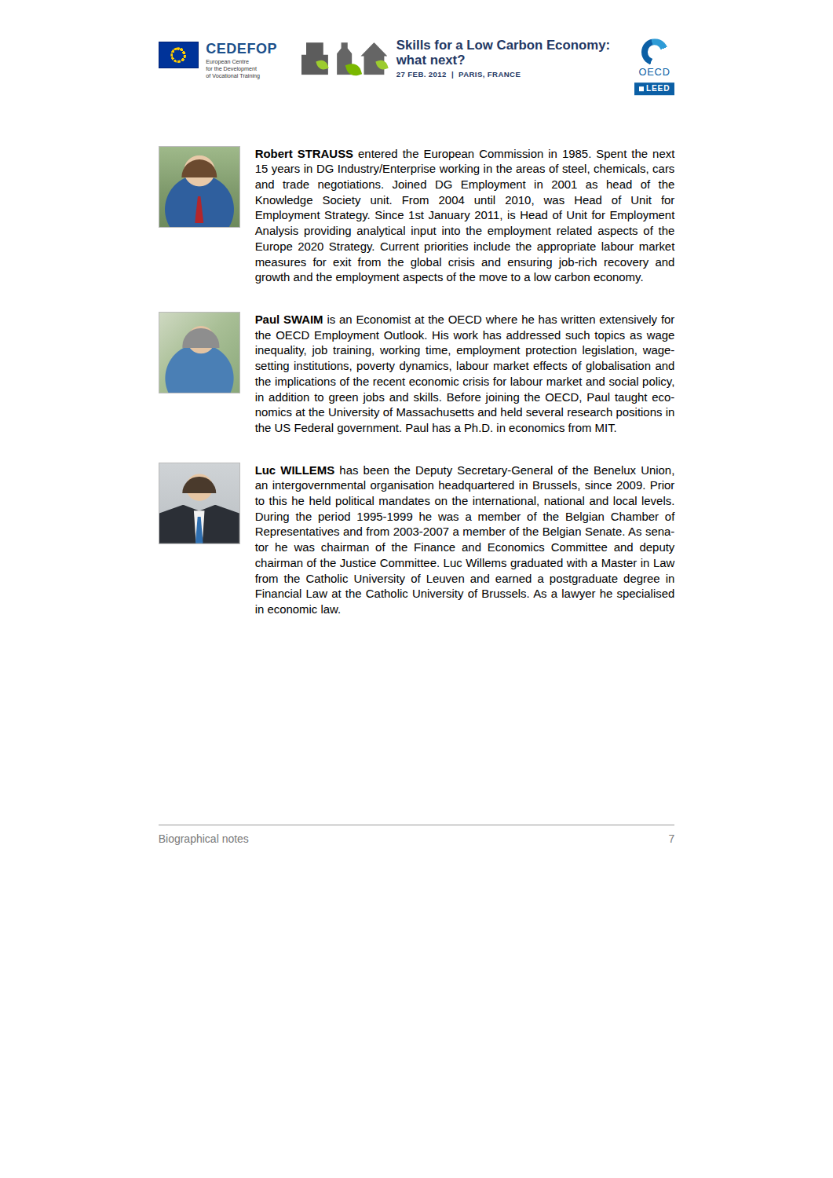CEDEFOP
European Centre
for the Development
of Vocational Training
Skills for a Low Carbon Economy:
what next?
27 FEB. 2012 | PARIS, FRANCE
OECD
LEED
Robert STRAUSS entered the European Commission in 1985. Spent the next 15 years in DG Industry/Enterprise working in the areas of steel, chemicals, cars and trade negotiations. Joined DG Employment in 2001 as head of the Knowledge Society unit. From 2004 until 2010, was Head of Unit for Employment Strategy. Since 1st January 2011, is Head of Unit for Employment Analysis providing analytical input into the employment related aspects of the Europe 2020 Strategy. Current priorities include the appropriate labour market measures for exit from the global crisis and ensuring job-rich recovery and growth and the employment aspects of the move to a low carbon economy.
Paul SWAIM is an Economist at the OECD where he has written extensively for the OECD Employment Outlook. His work has addressed such topics as wage inequality, job training, working time, employment protection legislation, wage-setting institutions, poverty dynamics, labour market effects of globalisation and the implications of the recent economic crisis for labour market and social policy, in addition to green jobs and skills. Before joining the OECD, Paul taught economics at the University of Massachusetts and held several research positions in the US Federal government. Paul has a Ph.D. in economics from MIT.
Luc WILLEMS has been the Deputy Secretary-General of the Benelux Union, an intergovernmental organisation headquartered in Brussels, since 2009. Prior to this he held political mandates on the international, national and local levels. During the period 1995-1999 he was a member of the Belgian Chamber of Representatives and from 2003-2007 a member of the Belgian Senate. As senator he was chairman of the Finance and Economics Committee and deputy chairman of the Justice Committee. Luc Willems graduated with a Master in Law from the Catholic University of Leuven and earned a postgraduate degree in Financial Law at the Catholic University of Brussels. As a lawyer he specialised in economic law.
Biographical notes 7